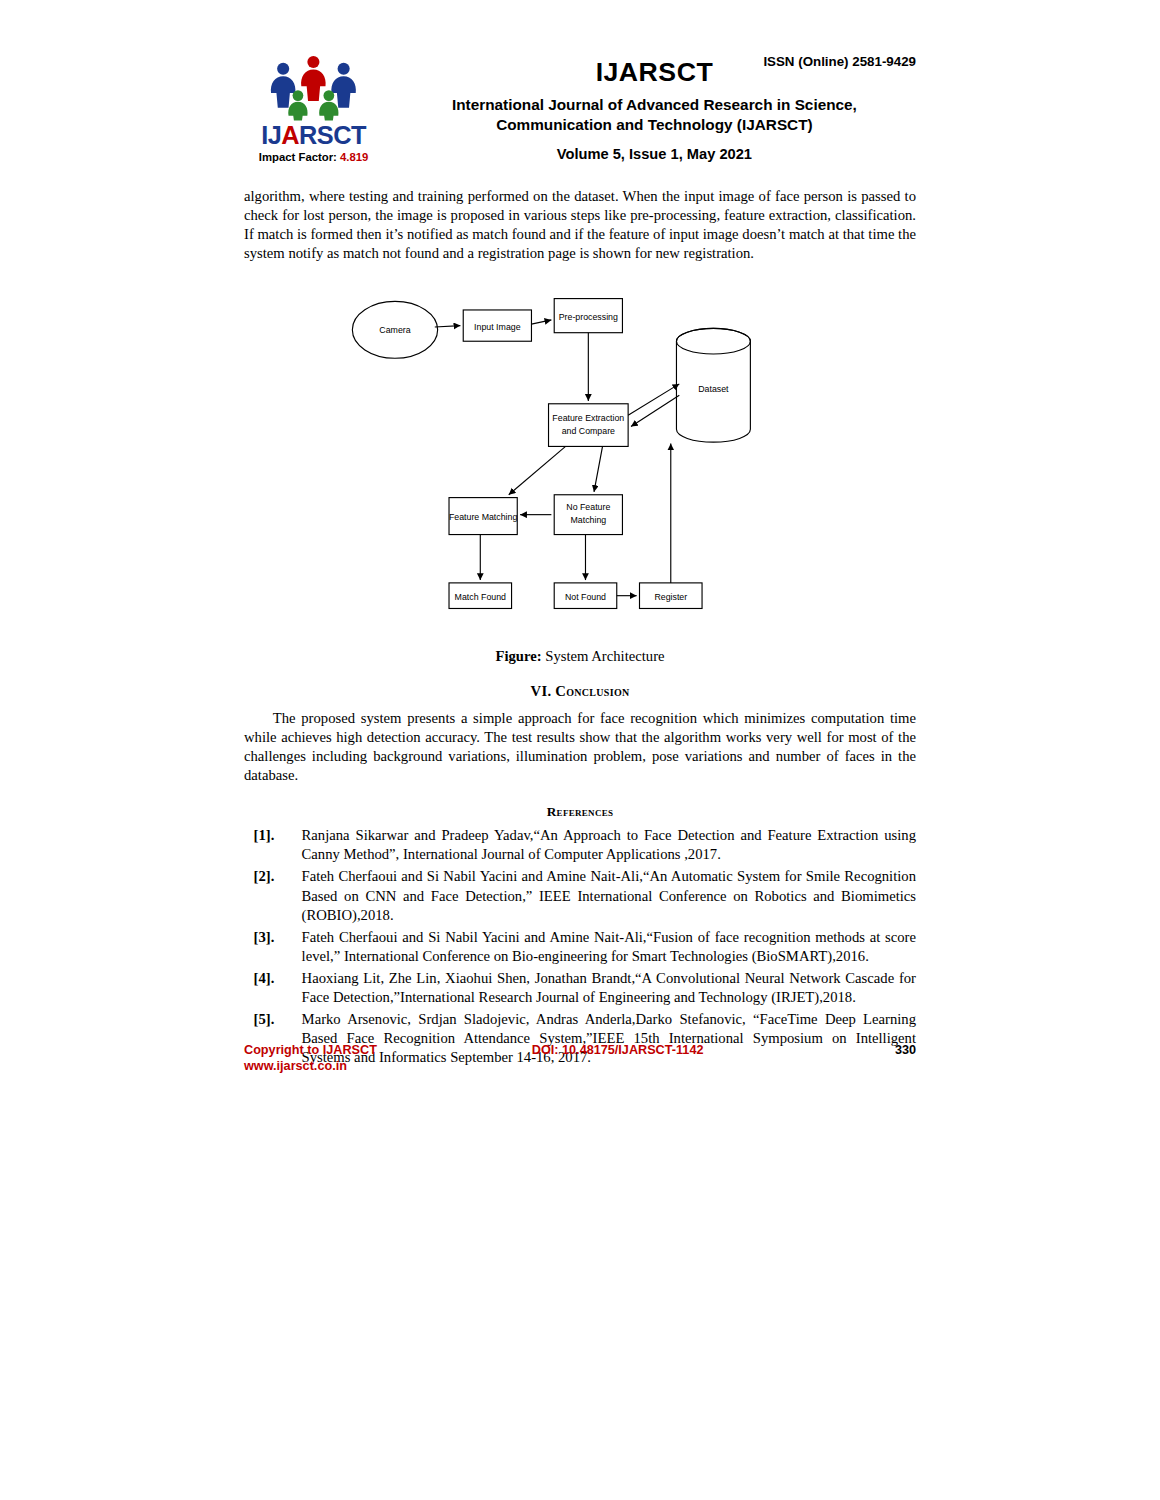ISSN (Online) 2581-9429
IJARSCT
Impact Factor: 4.819
IJARSCT
International Journal of Advanced Research in Science, Communication and Technology (IJARSCT)
Volume 5, Issue 1, May 2021
algorithm, where testing and training performed on the dataset. When the input image of face person is passed to check for lost person, the image is proposed in various steps like pre-processing, feature extraction, classification. If match is formed then it’s notified as match found and if the feature of input image doesn’t match at that time the system notify as match not found and a registration page is shown for new registration.
Camera Input Image Pre-processing Dataset Feature Extraction and Compare Feature Matching No Feature Matching Match Found Not Found Register
Figure: System Architecture
VI. Conclusion
The proposed system presents a simple approach for face recognition which minimizes computation time while achieves high detection accuracy. The test results show that the algorithm works very well for most of the challenges including background variations, illumination problem, pose variations and number of faces in the database.
References
Ranjana Sikarwar and Pradeep Yadav,“An Approach to Face Detection and Feature Extraction using Canny Method”, International Journal of Computer Applications ,2017.
Fateh Cherfaoui and Si Nabil Yacini and Amine Nait-Ali,“An Automatic System for Smile Recognition Based on CNN and Face Detection,” IEEE International Conference on Robotics and Biomimetics (ROBIO),2018.
Fateh Cherfaoui and Si Nabil Yacini and Amine Nait-Ali,“Fusion of face recognition methods at score level,” International Conference on Bio-engineering for Smart Technologies (BioSMART),2016.
Haoxiang Lit, Zhe Lin, Xiaohui Shen, Jonathan Brandt,“A Convolutional Neural Network Cascade for Face Detection,”International Research Journal of Engineering and Technology (IRJET),2018.
Marko Arsenovic, Srdjan Sladojevic, Andras Anderla,Darko Stefanovic, “FaceTime Deep Learning Based Face Recognition Attendance System,”IEEE 15th International Symposium on Intelligent Systems and Informatics September 14-16, 2017.
Copyright to IJARSCT
www.ijarsct.co.in
DOI: 10.48175/IJARSCT-1142
330